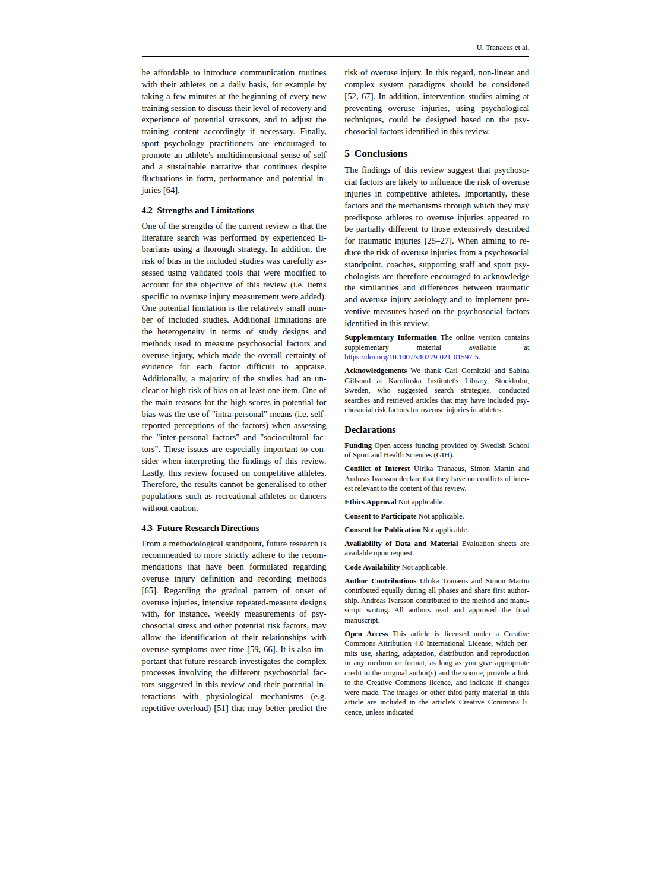U. Tranaeus et al.
be affordable to introduce communication routines with their athletes on a daily basis, for example by taking a few minutes at the beginning of every new training session to discuss their level of recovery and experience of potential stressors, and to adjust the training content accordingly if necessary. Finally, sport psychology practitioners are encouraged to promote an athlete's multidimensional sense of self and a sustainable narrative that continues despite fluctuations in form, performance and potential injuries [64].
4.2 Strengths and Limitations
One of the strengths of the current review is that the literature search was performed by experienced librarians using a thorough strategy. In addition, the risk of bias in the included studies was carefully assessed using validated tools that were modified to account for the objective of this review (i.e. items specific to overuse injury measurement were added). One potential limitation is the relatively small number of included studies. Additional limitations are the heterogeneity in terms of study designs and methods used to measure psychosocial factors and overuse injury, which made the overall certainty of evidence for each factor difficult to appraise. Additionally, a majority of the studies had an unclear or high risk of bias on at least one item. One of the main reasons for the high scores in potential for bias was the use of "intra-personal" means (i.e. self-reported perceptions of the factors) when assessing the "inter-personal factors" and "sociocultural factors". These issues are especially important to consider when interpreting the findings of this review. Lastly, this review focused on competitive athletes. Therefore, the results cannot be generalised to other populations such as recreational athletes or dancers without caution.
4.3 Future Research Directions
From a methodological standpoint, future research is recommended to more strictly adhere to the recommendations that have been formulated regarding overuse injury definition and recording methods [65]. Regarding the gradual pattern of onset of overuse injuries, intensive repeated-measure designs with, for instance, weekly measurements of psychosocial stress and other potential risk factors, may allow the identification of their relationships with overuse symptoms over time [59, 66]. It is also important that future research investigates the complex processes involving the different psychosocial factors suggested in this review and their potential interactions with physiological mechanisms (e.g. repetitive overload) [51] that may better predict the risk of overuse injury. In this regard, non-linear and complex system paradigms should be considered [52, 67]. In addition, intervention studies aiming at preventing overuse injuries, using psychological techniques, could be designed based on the psychosocial factors identified in this review.
5 Conclusions
The findings of this review suggest that psychosocial factors are likely to influence the risk of overuse injuries in competitive athletes. Importantly, these factors and the mechanisms through which they may predispose athletes to overuse injuries appeared to be partially different to those extensively described for traumatic injuries [25–27]. When aiming to reduce the risk of overuse injuries from a psychosocial standpoint, coaches, supporting staff and sport psychologists are therefore encouraged to acknowledge the similarities and differences between traumatic and overuse injury aetiology and to implement preventive measures based on the psychosocial factors identified in this review.
Supplementary Information The online version contains supplementary material available at https://doi.org/10.1007/s40279-021-01597-5.
Acknowledgements We thank Carl Gornitzki and Sabina Gillsund at Karolinska Institutet's Library, Stockholm, Sweden, who suggested search strategies, conducted searches and retrieved articles that may have included psychosocial risk factors for overuse injuries in athletes.
Declarations
Funding Open access funding provided by Swedish School of Sport and Health Sciences (GIH).
Conflict of Interest Ulrika Tranaeus, Simon Martin and Andreas Ivarsson declare that they have no conflicts of interest relevant to the content of this review.
Ethics Approval Not applicable.
Consent to Participate Not applicable.
Consent for Publication Not applicable.
Availability of Data and Material Evaluation sheets are available upon request.
Code Availability Not applicable.
Author Contributions Ulrika Tranæus and Simon Martin contributed equally during all phases and share first authorship. Andreas Ivarsson contributed to the method and manuscript writing. All authors read and approved the final manuscript.
Open Access This article is licensed under a Creative Commons Attribution 4.0 International License, which permits use, sharing, adaptation, distribution and reproduction in any medium or format, as long as you give appropriate credit to the original author(s) and the source, provide a link to the Creative Commons licence, and indicate if changes were made. The images or other third party material in this article are included in the article's Creative Commons licence, unless indicated